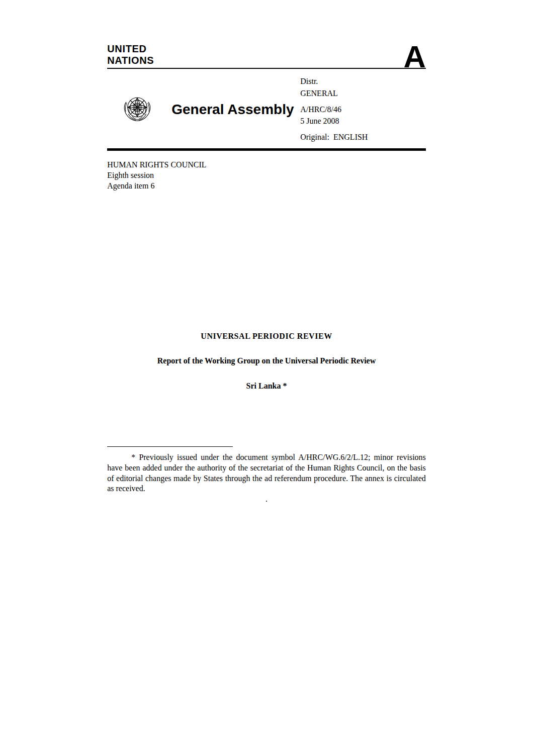UNITED
NATIONS
A
General Assembly
Distr.
GENERAL
A/HRC/8/46
5 June 2008
Original: ENGLISH
HUMAN RIGHTS COUNCIL
Eighth session
Agenda item 6
UNIVERSAL PERIODIC REVIEW
Report of the Working Group on the Universal Periodic Review
Sri Lanka *
* Previously issued under the document symbol A/HRC/WG.6/2/L.12; minor revisions have been added under the authority of the secretariat of the Human Rights Council, on the basis of editorial changes made by States through the ad referendum procedure. The annex is circulated as received.
.